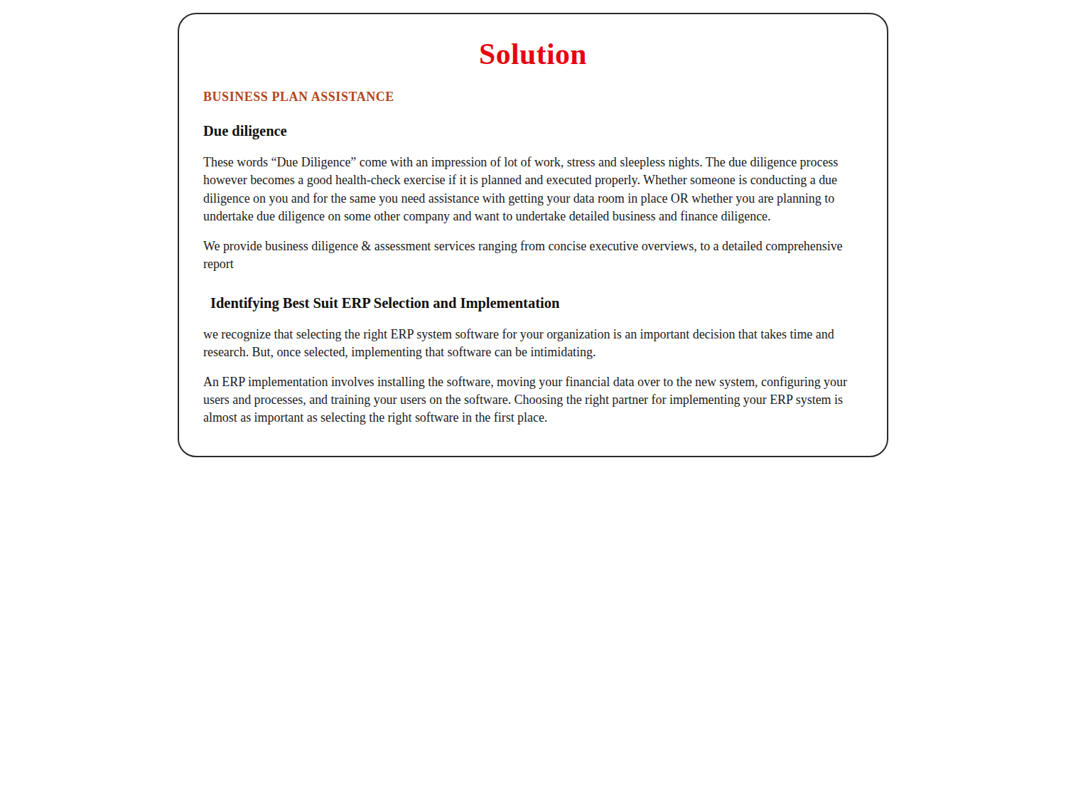Solution
Business Plan Assistance
Due diligence
These words “Due Diligence” come with an impression of lot of work, stress and sleepless nights. The due diligence process however becomes a good health-check exercise if it is planned and executed properly. Whether someone is conducting a due diligence on you and for the same you need assistance with getting your data room in place OR whether you are planning to undertake due diligence on some other company and want to undertake detailed business and finance diligence.
We provide business diligence & assessment services ranging from concise executive overviews, to a detailed comprehensive report
Identifying Best Suit ERP Selection and Implementation
we recognize that selecting the right ERP system software for your organization is an important decision that takes time and research. But, once selected, implementing that software can be intimidating.
An ERP implementation involves installing the software, moving your financial data over to the new system, configuring your users and processes, and training your users on the software. Choosing the right partner for implementing your ERP system is almost as important as selecting the right software in the first place.